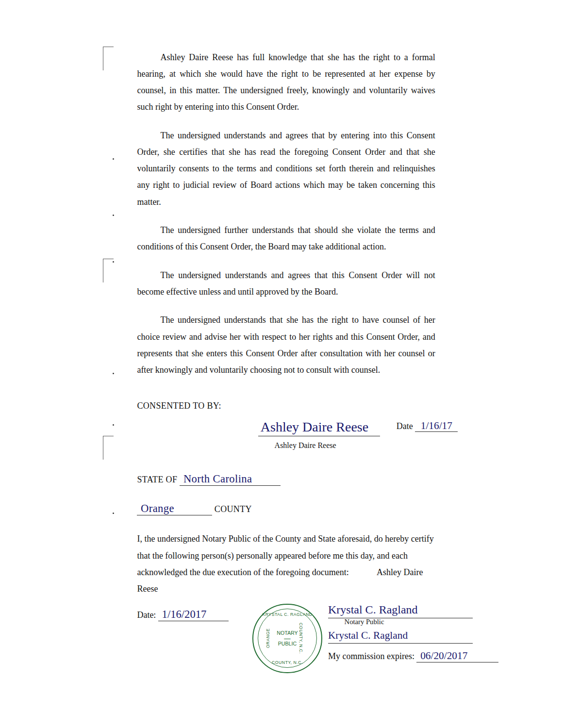Ashley Daire Reese has full knowledge that she has the right to a formal hearing, at which she would have the right to be represented at her expense by counsel, in this matter. The undersigned freely, knowingly and voluntarily waives such right by entering into this Consent Order.
The undersigned understands and agrees that by entering into this Consent Order, she certifies that she has read the foregoing Consent Order and that she voluntarily consents to the terms and conditions set forth therein and relinquishes any right to judicial review of Board actions which may be taken concerning this matter.
The undersigned further understands that should she violate the terms and conditions of this Consent Order, the Board may take additional action.
The undersigned understands and agrees that this Consent Order will not become effective unless and until approved by the Board.
The undersigned understands that she has the right to have counsel of her choice review and advise her with respect to her rights and this Consent Order, and represents that she enters this Consent Order after consultation with her counsel or after knowingly and voluntarily choosing not to consult with counsel.
CONSENTED TO BY:
Ashley Daire Reese Date 1/16/17
Ashley Daire Reese
STATE OF North Carolina
Orange COUNTY
I, the undersigned Notary Public of the County and State aforesaid, do hereby certify that the following person(s) personally appeared before me this day, and each acknowledged the due execution of the foregoing document: Ashley Daire Reese
Date: 1/16/2017
KRYSTAL C. RAGLAND ORANGE COUNTY, N.C. COUNTY, N.C. NOTARY—PUBLIC
Krystal C. Ragland
Notary Public
Krystal C. Ragland
My commission expires: 06/20/2017